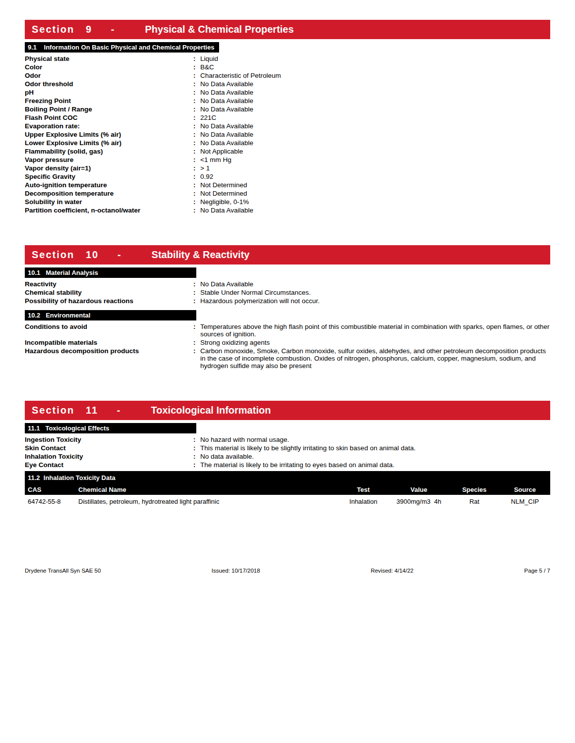Section 9 -Physical & Chemical Properties
9.1 Information On Basic Physical and Chemical Properties
| Physical state | : | Liquid |
| Color | : | B&C |
| Odor | : | Characteristic of Petroleum |
| Odor threshold | : | No Data Available |
| pH | : | No Data Available |
| Freezing Point | : | No Data Available |
| Boiling Point / Range | : | No Data Available |
| Flash Point COC | : | 221C |
| Evaporation rate: | : | No Data Available |
| Upper Explosive Limits (% air) | : | No Data Available |
| Lower Explosive Limits (% air) | : | No Data Available |
| Flammability (solid, gas) | : | Not Applicable |
| Vapor pressure | : | <1 mm Hg |
| Vapor density (air=1) | : | > 1 |
| Specific Gravity | : | 0.92 |
| Auto-ignition temperature | : | Not Determined |
| Decomposition temperature | : | Not Determined |
| Solubility in water | : | Negligible, 0-1% |
| Partition coefficient, n-octanol/water | : | No Data Available |
Section 10 -Stability & Reactivity
10.1 Material Analysis
| Reactivity | : | No Data Available |
| Chemical stability | : | Stable Under Normal Circumstances. |
| Possibility of hazardous reactions | : | Hazardous polymerization will not occur. |
10.2 Environmental
| Conditions to avoid | : | Temperatures above the high flash point of this combustible material in combination with sparks, open flames, or other sources of ignition. |
| Incompatible materials | : | Strong oxidizing agents |
| Hazardous decomposition products | : | Carbon monoxide, Smoke, Carbon monoxide, sulfur oxides, aldehydes, and other petroleum decomposition products in the case of incomplete combustion. Oxides of nitrogen, phosphorus, calcium, copper, magnesium, sodium, and hydrogen sulfide may also be present |
Section 11 -Toxicological Information
11.1 Toxicological Effects
| Ingestion Toxicity | : | No hazard with normal usage. |
| Skin Contact | : | This material is likely to be slightly irritating to skin based on animal data. |
| Inhalation Toxicity | : | No data available. |
| Eye Contact | : | The material is likely to be irritating to eyes based on animal data. |
| 11.2 Inhalation Toxicity Data |
| CAS | Chemical Name | Test | Value | Species | Source |
| 64742-55-8 | Distillates, petroleum, hydrotreated light paraffinic | Inhalation | 3900mg/m3 4h | Rat | NLM_CIP |
Drydene TransAll Syn SAE 50 Issued: 10/17/2018 Revised: 4/14/22 Page 5 / 7